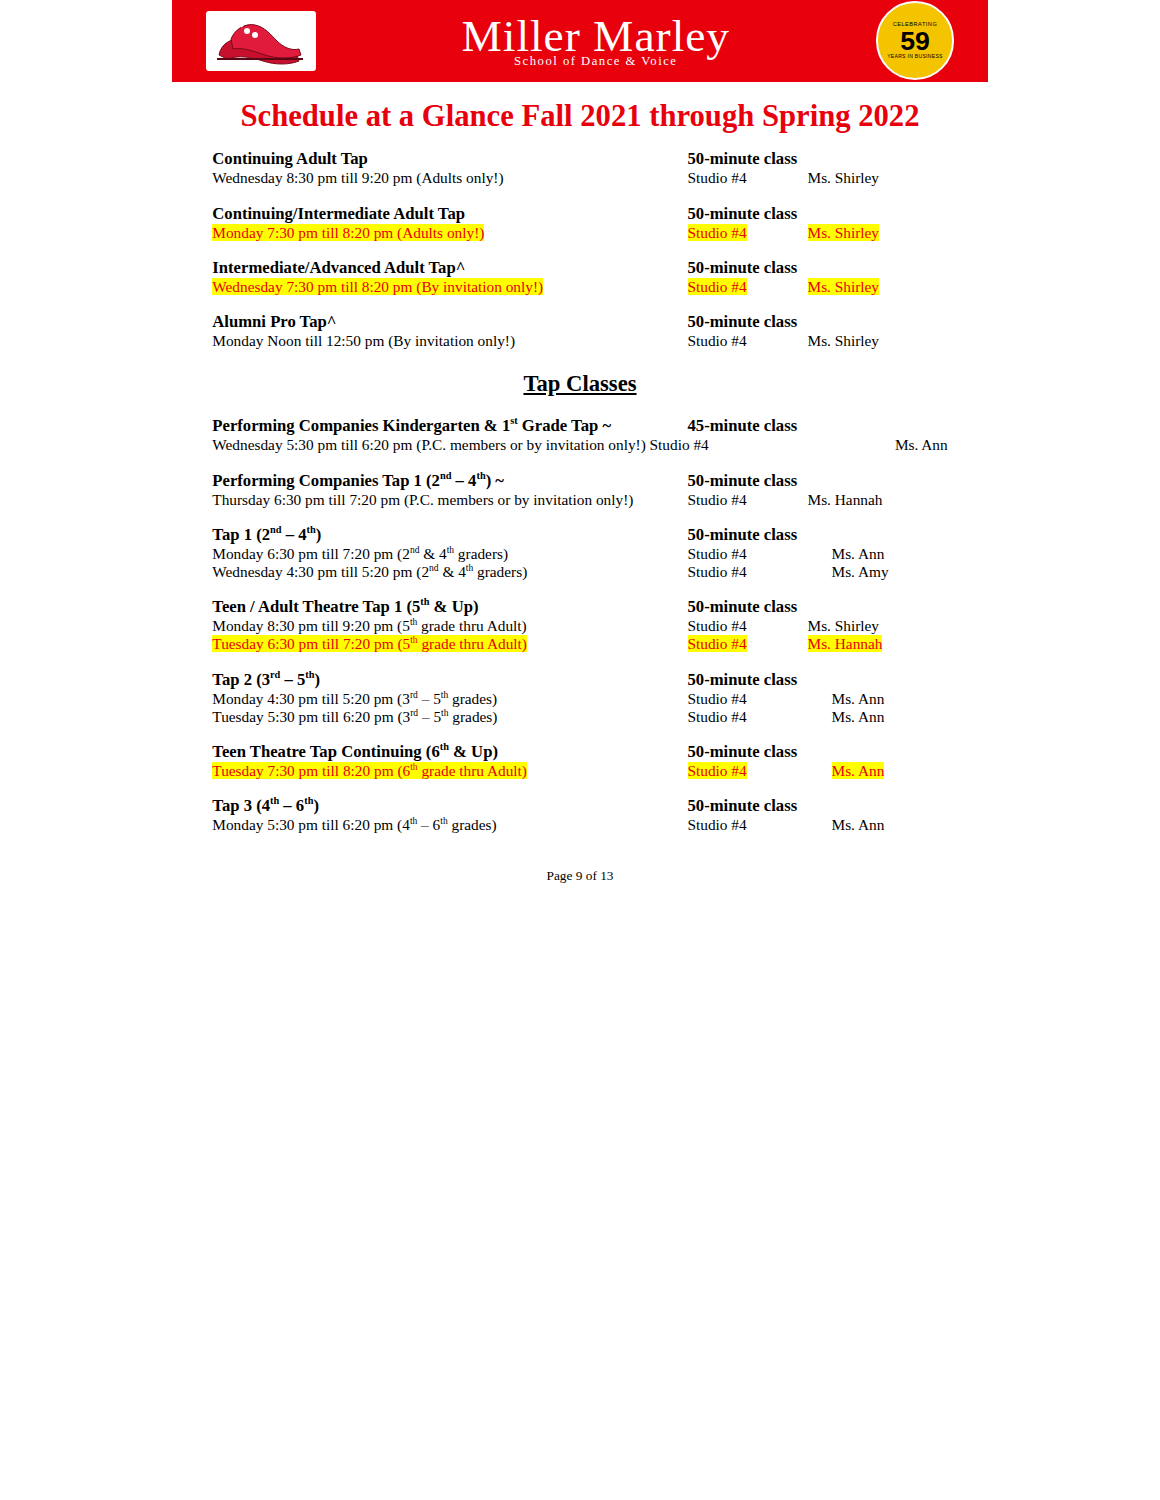Miller Marley
School of Dance & Voice
Celebrating
59
Years in Business
Schedule at a Glance Fall 2021 through Spring 2022
Continuing Adult Tap
50-minute class
Wednesday 8:30 pm till 9:20 pm (Adults only!)
Studio #4 Ms. Shirley
Continuing/Intermediate Adult Tap
50-minute class
Monday 7:30 pm till 8:20 pm (Adults only!)
Studio #4 Ms. Shirley
Intermediate/Advanced Adult Tap^
50-minute class
Wednesday 7:30 pm till 8:20 pm (By invitation only!)
Studio #4 Ms. Shirley
Alumni Pro Tap^
50-minute class
Monday Noon till 12:50 pm (By invitation only!)
Studio #4 Ms. Shirley
Tap Classes
Performing Companies Kindergarten & 1st Grade Tap ~
45-minute class
Wednesday 5:30 pm till 6:20 pm (P.C. members or by invitation only!) Studio #4
Ms. Ann
Performing Companies Tap 1 (2nd – 4th) ~
50-minute class
Thursday 6:30 pm till 7:20 pm (P.C. members or by invitation only!)
Studio #4 Ms. Hannah
Tap 1 (2nd – 4th)
50-minute class
Monday 6:30 pm till 7:20 pm (2nd & 4th graders)
Studio #4 Ms. Ann
Wednesday 4:30 pm till 5:20 pm (2nd & 4th graders)
Studio #4 Ms. Amy
Teen / Adult Theatre Tap 1 (5th & Up)
50-minute class
Monday 8:30 pm till 9:20 pm (5th grade thru Adult)
Studio #4 Ms. Shirley
Tuesday 6:30 pm till 7:20 pm (5th grade thru Adult)
Studio #4 Ms. Hannah
Tap 2 (3rd – 5th)
50-minute class
Monday 4:30 pm till 5:20 pm (3rd – 5th grades)
Studio #4 Ms. Ann
Tuesday 5:30 pm till 6:20 pm (3rd – 5th grades)
Studio #4 Ms. Ann
Teen Theatre Tap Continuing (6th & Up)
50-minute class
Tuesday 7:30 pm till 8:20 pm (6th grade thru Adult)
Studio #4 Ms. Ann
Tap 3 (4th – 6th)
50-minute class
Monday 5:30 pm till 6:20 pm (4th – 6th grades)
Studio #4 Ms. Ann
Page 9 of 13